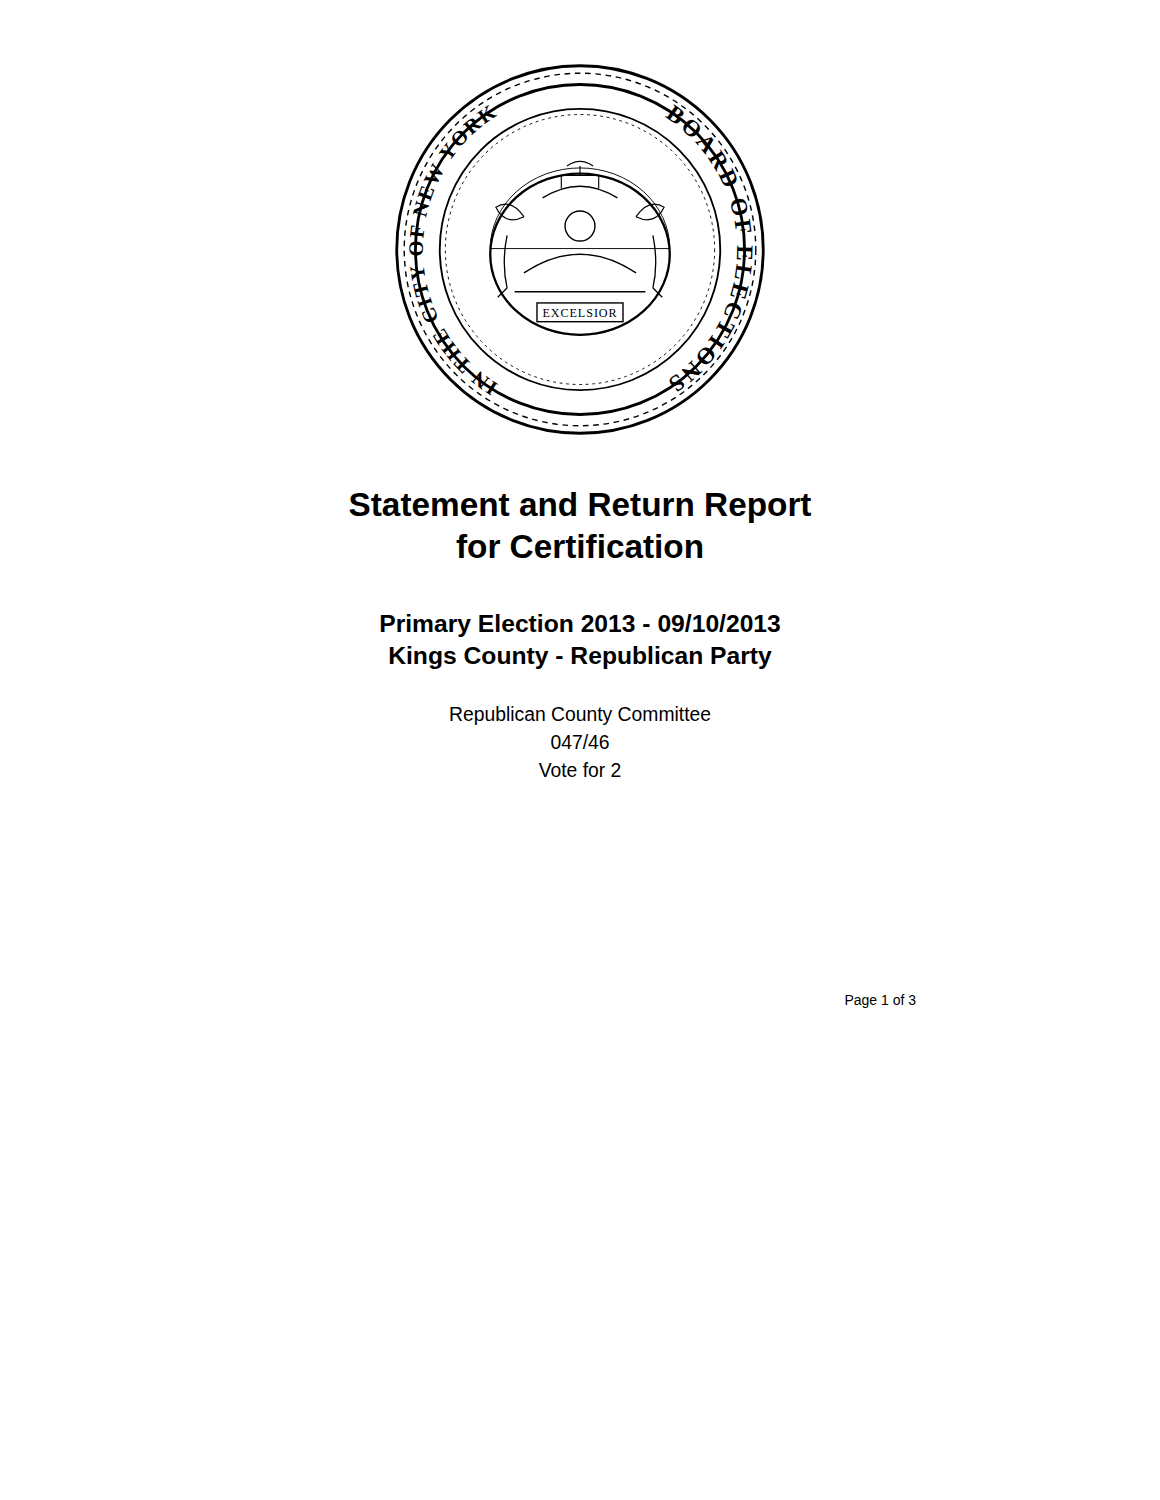Statement and Return Report
for Certification
Primary Election 2013 - 09/10/2013
Kings County - Republican Party
Republican County Committee
047/46
Vote for 2
Page 1 of 3